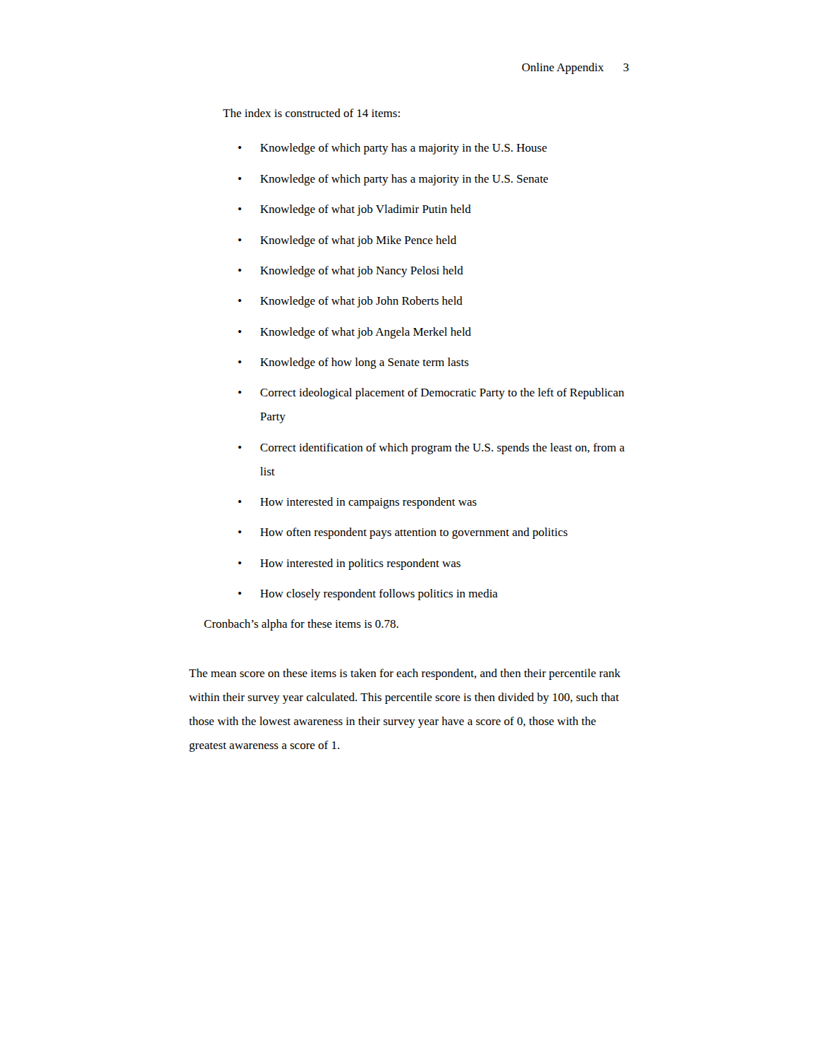Online Appendix3
The index is constructed of 14 items:
Knowledge of which party has a majority in the U.S. House
Knowledge of which party has a majority in the U.S. Senate
Knowledge of what job Vladimir Putin held
Knowledge of what job Mike Pence held
Knowledge of what job Nancy Pelosi held
Knowledge of what job John Roberts held
Knowledge of what job Angela Merkel held
Knowledge of how long a Senate term lasts
Correct ideological placement of Democratic Party to the left of Republican Party
Correct identification of which program the U.S. spends the least on, from a list
How interested in campaigns respondent was
How often respondent pays attention to government and politics
How interested in politics respondent was
How closely respondent follows politics in media
Cronbach’s alpha for these items is 0.78.
The mean score on these items is taken for each respondent, and then their percentile rank within their survey year calculated. This percentile score is then divided by 100, such that those with the lowest awareness in their survey year have a score of 0, those with the greatest awareness a score of 1.